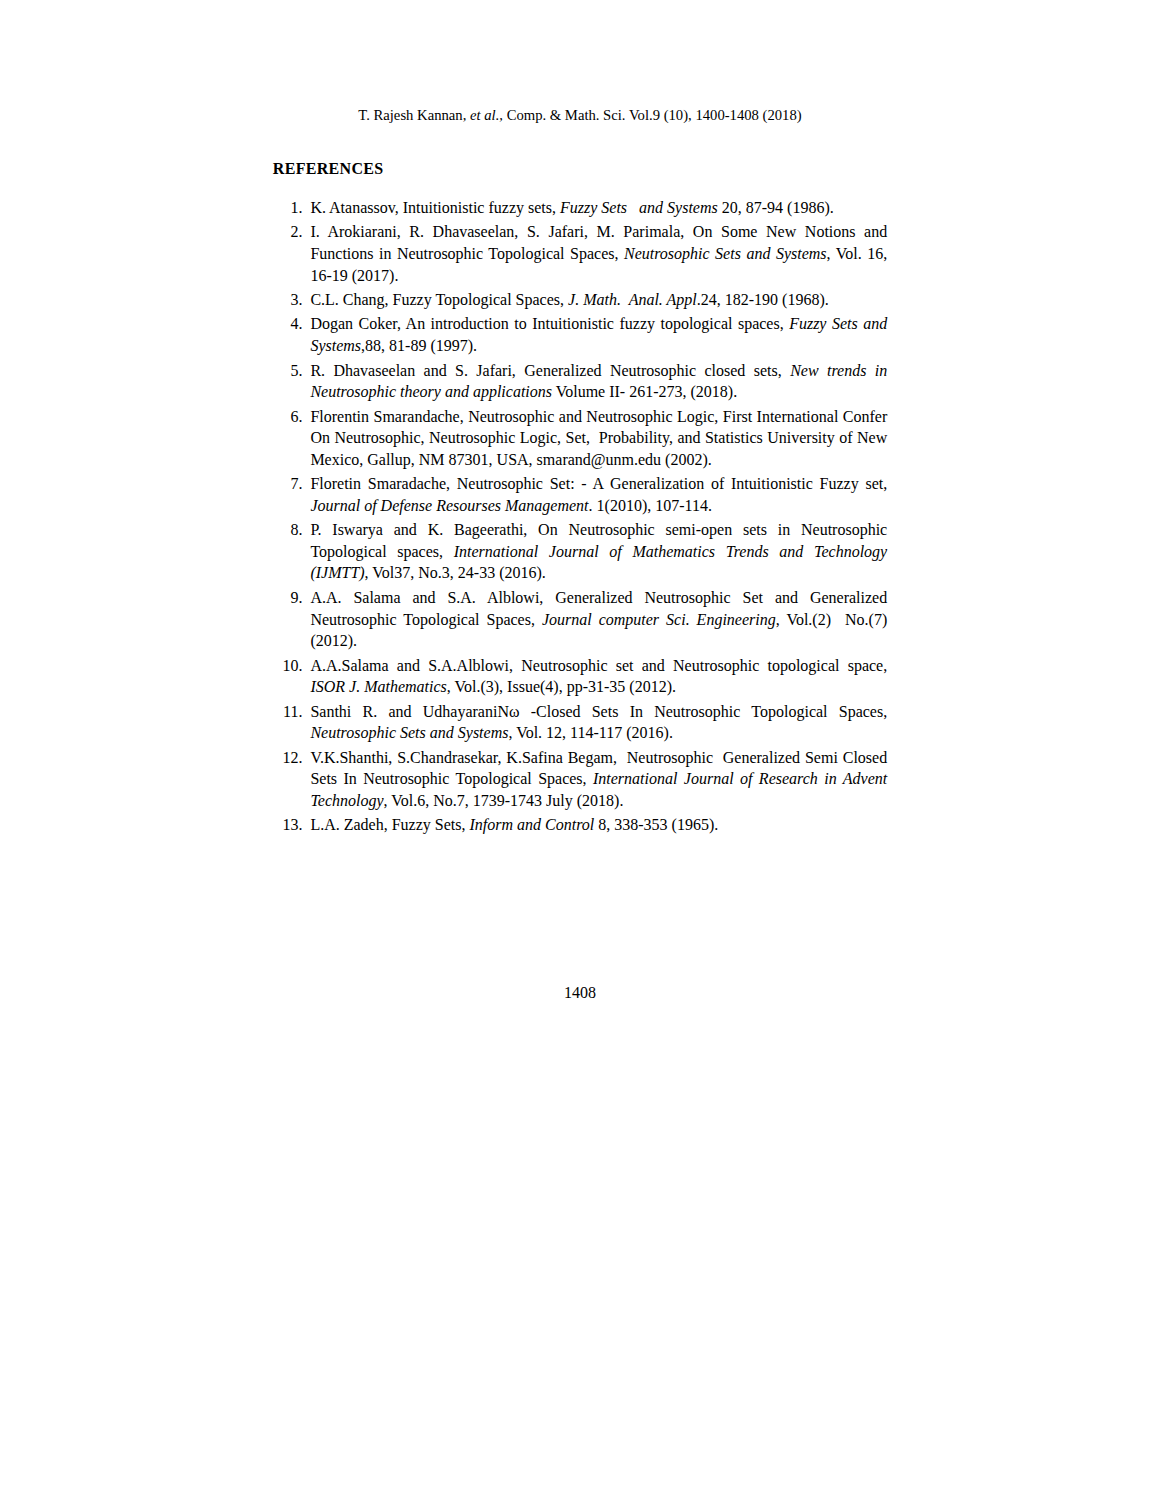T. Rajesh Kannan, et al., Comp. & Math. Sci. Vol.9 (10), 1400-1408 (2018)
REFERENCES
K. Atanassov, Intuitionistic fuzzy sets, Fuzzy Sets and Systems 20, 87-94 (1986).
I. Arokiarani, R. Dhavaseelan, S. Jafari, M. Parimala, On Some New Notions and Functions in Neutrosophic Topological Spaces, Neutrosophic Sets and Systems, Vol. 16, 16-19 (2017).
C.L. Chang, Fuzzy Topological Spaces, J. Math. Anal. Appl.24, 182-190 (1968).
Dogan Coker, An introduction to Intuitionistic fuzzy topological spaces, Fuzzy Sets and Systems,88, 81-89 (1997).
R. Dhavaseelan and S. Jafari, Generalized Neutrosophic closed sets, New trends in Neutrosophic theory and applications Volume II- 261-273, (2018).
Florentin Smarandache, Neutrosophic and Neutrosophic Logic, First International Confer On Neutrosophic, Neutrosophic Logic, Set, Probability, and Statistics University of New Mexico, Gallup, NM 87301, USA, smarand@unm.edu (2002).
Floretin Smaradache, Neutrosophic Set: - A Generalization of Intuitionistic Fuzzy set, Journal of Defense Resourses Management. 1(2010), 107-114.
P. Iswarya and K. Bageerathi, On Neutrosophic semi-open sets in Neutrosophic Topological spaces, International Journal of Mathematics Trends and Technology (IJMTT), Vol37, No.3, 24-33 (2016).
A.A. Salama and S.A. Alblowi, Generalized Neutrosophic Set and Generalized Neutrosophic Topological Spaces, Journal computer Sci. Engineering, Vol.(2) No.(7) (2012).
A.A.Salama and S.A.Alblowi, Neutrosophic set and Neutrosophic topological space, ISOR J. Mathematics, Vol.(3), Issue(4), pp-31-35 (2012).
Santhi R. and UdhayaraniNω -Closed Sets In Neutrosophic Topological Spaces, Neutrosophic Sets and Systems, Vol. 12, 114-117 (2016).
V.K.Shanthi, S.Chandrasekar, K.Safina Begam, Neutrosophic Generalized Semi Closed Sets In Neutrosophic Topological Spaces, International Journal of Research in Advent Technology, Vol.6, No.7, 1739-1743 July (2018).
L.A. Zadeh, Fuzzy Sets, Inform and Control 8, 338-353 (1965).
1408